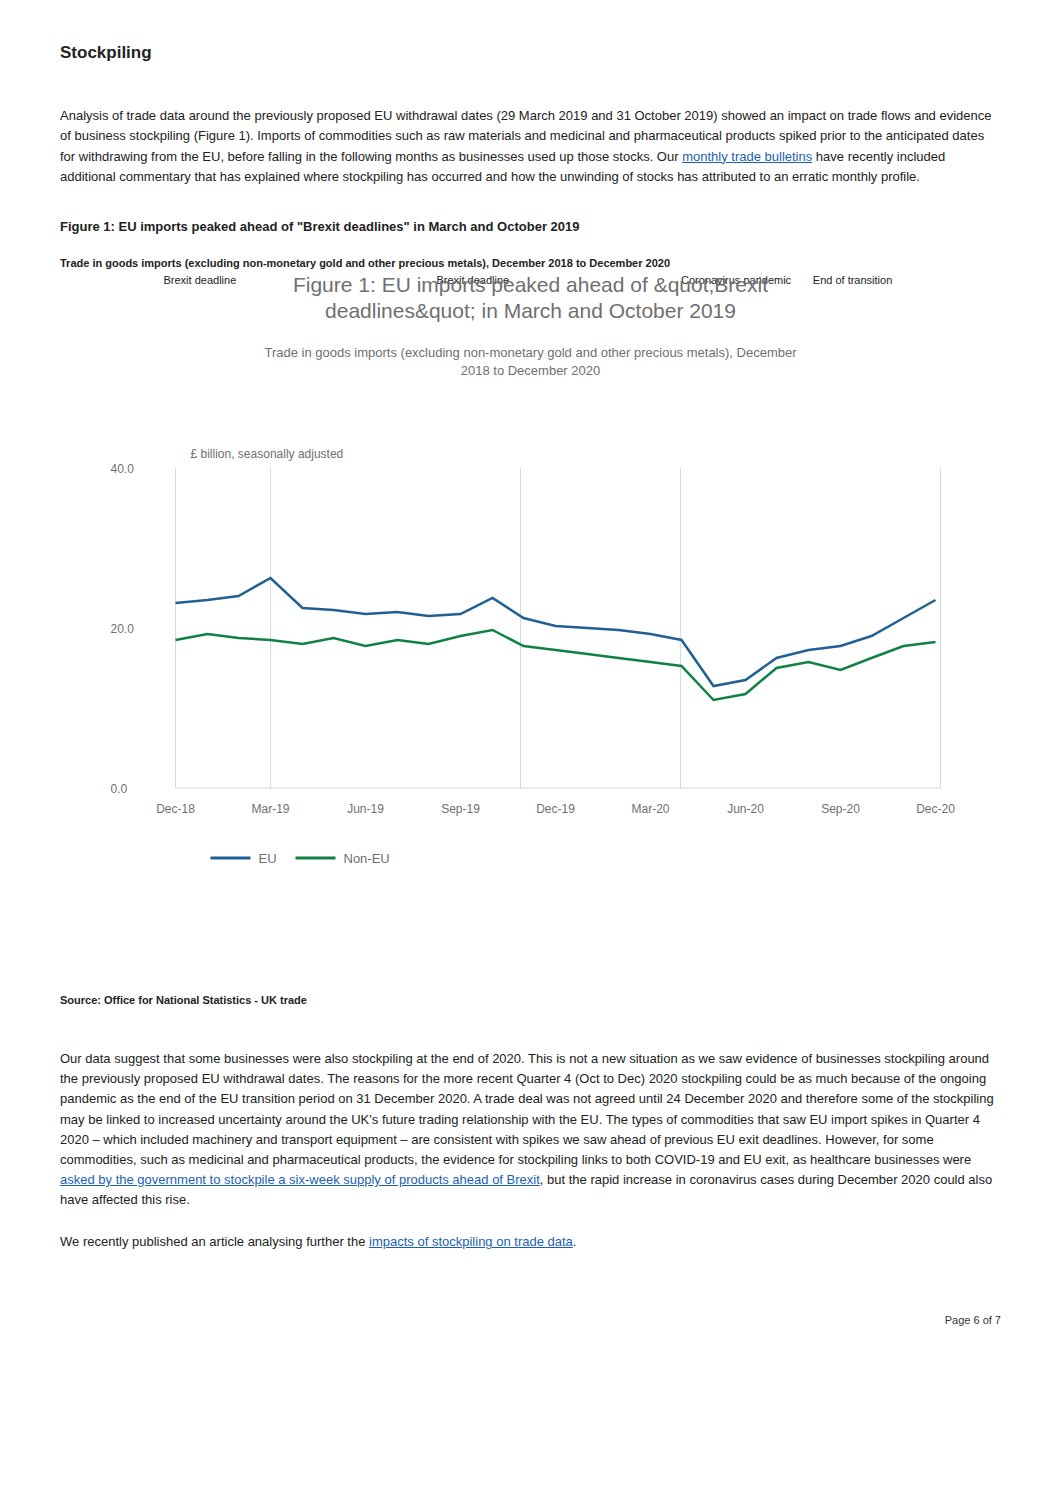Stockpiling
Analysis of trade data around the previously proposed EU withdrawal dates (29 March 2019 and 31 October 2019) showed an impact on trade flows and evidence of business stockpiling (Figure 1). Imports of commodities such as raw materials and medicinal and pharmaceutical products spiked prior to the anticipated dates for withdrawing from the EU, before falling in the following months as businesses used up those stocks. Our monthly trade bulletins have recently included additional commentary that has explained where stockpiling has occurred and how the unwinding of stocks has attributed to an erratic monthly profile.
Figure 1: EU imports peaked ahead of "Brexit deadlines" in March and October 2019
Trade in goods imports (excluding non-monetary gold and other precious metals), December 2018 to December 2020
Brexit deadline Brexit deadline Coronavirus pandemic End of transition
Figure 1: EU imports peaked ahead of &quot;Brexit
deadlines&quot; in March and October 2019
Trade in goods imports (excluding non-monetary gold and other precious metals), December
2018 to December 2020
£ billion, seasonally adjusted 40.0 20.0 0.0 Dec-18 Mar-19 Jun-19 Sep-19 Dec-19 Mar-20 Jun-20 Sep-20 Dec-20 EU Non-EU
Source: Office for National Statistics - UK trade
Our data suggest that some businesses were also stockpiling at the end of 2020. This is not a new situation as we saw evidence of businesses stockpiling around the previously proposed EU withdrawal dates. The reasons for the more recent Quarter 4 (Oct to Dec) 2020 stockpiling could be as much because of the ongoing pandemic as the end of the EU transition period on 31 December 2020. A trade deal was not agreed until 24 December 2020 and therefore some of the stockpiling may be linked to increased uncertainty around the UK's future trading relationship with the EU. The types of commodities that saw EU import spikes in Quarter 4 2020 – which included machinery and transport equipment – are consistent with spikes we saw ahead of previous EU exit deadlines. However, for some commodities, such as medicinal and pharmaceutical products, the evidence for stockpiling links to both COVID-19 and EU exit, as healthcare businesses were asked by the government to stockpile a six-week supply of products ahead of Brexit, but the rapid increase in coronavirus cases during December 2020 could also have affected this rise.
We recently published an article analysing further the impacts of stockpiling on trade data.
Page 6 of 7